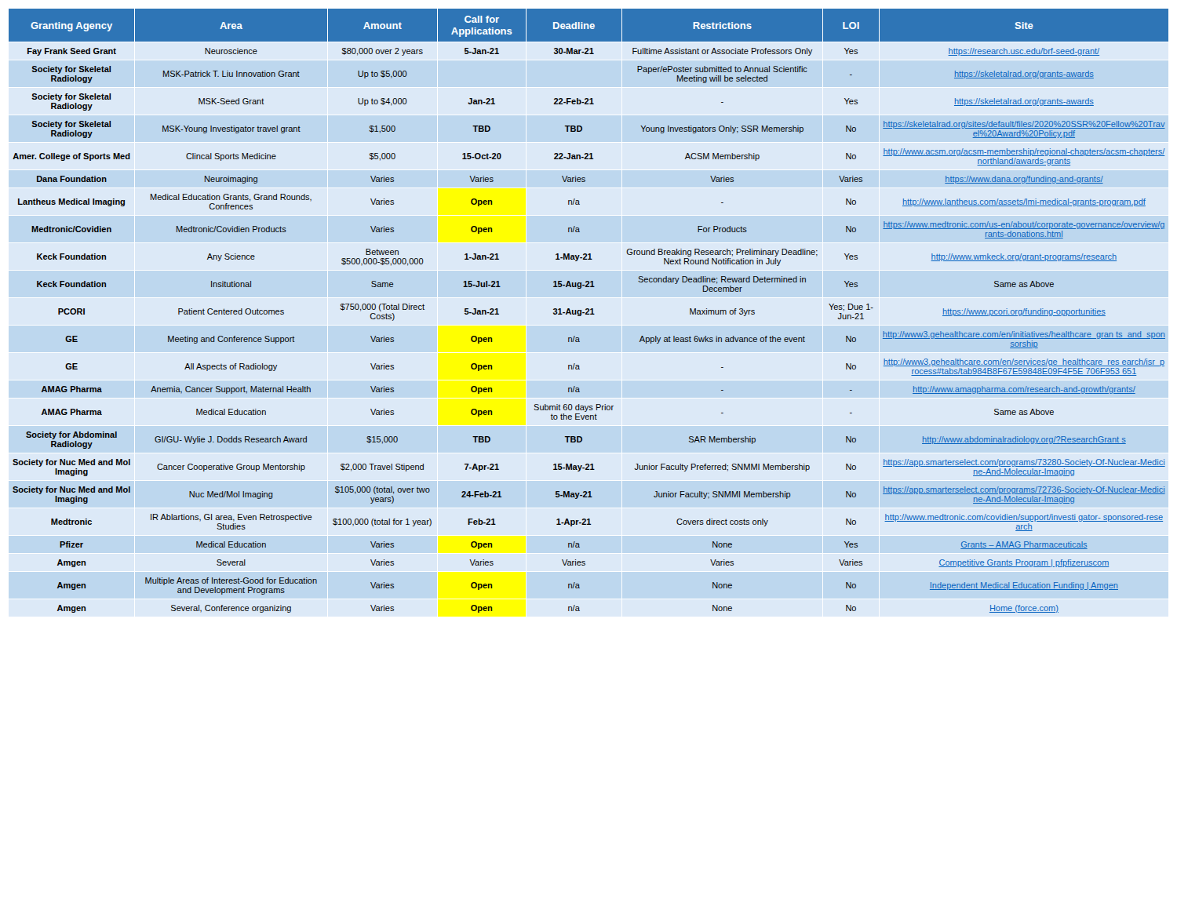| Granting Agency | Area | Amount | Call for Applications | Deadline | Restrictions | LOI | Site |
| --- | --- | --- | --- | --- | --- | --- | --- |
| Fay Frank Seed Grant | Neuroscience | $80,000 over 2 years | 5-Jan-21 | 30-Mar-21 | Fulltime Assistant or Associate Professors Only | Yes | https://research.usc.edu/brf-seed-grant/ |
| Society for Skeletal Radiology | MSK-Patrick T. Liu Innovation Grant | Up to $5,000 | | | Paper/ePoster submitted to Annual Scientific Meeting will be selected | - | https://skeletalrad.org/grants-awards |
| Society for Skeletal Radiology | MSK-Seed Grant | Up to $4,000 | Jan-21 | 22-Feb-21 | - | Yes | https://skeletalrad.org/grants-awards |
| Society for Skeletal Radiology | MSK-Young Investigator travel grant | $1,500 | TBD | TBD | Young Investigators Only; SSR Memership | No | https://skeletalrad.org/sites/default/files/2020%20SSR%20Fellow%20Travel%20Award%20Policy.pdf |
| Amer. College of Sports Med | Clincal Sports Medicine | $5,000 | 15-Oct-20 | 22-Jan-21 | ACSM Membership | No | http://www.acsm.org/acsm-membership/regional-chapters/acsm-chapters/northland/awards-grants |
| Dana Foundation | Neuroimaging | Varies | Varies | Varies | Varies | Varies | https://www.dana.org/funding-and-grants/ |
| Lantheus Medical Imaging | Medical Education Grants, Grand Rounds, Confrences | Varies | Open | n/a | - | No | http://www.lantheus.com/assets/lmi-medical-grants-program.pdf |
| Medtronic/Covidien | Medtronic/Covidien Products | Varies | Open | n/a | For Products | No | https://www.medtronic.com/us-en/about/corporate-governance/overview/grants-donations.html |
| Keck Foundation | Any Science | Between $500,000-$5,000,000 | 1-Jan-21 | 1-May-21 | Ground Breaking Research; Preliminary Deadline; Next Round Notification in July | Yes | http://www.wmkeck.org/grant-programs/research |
| Keck Foundation | Insitutional | Same | 15-Jul-21 | 15-Aug-21 | Secondary Deadline; Reward Determined in December | Yes | Same as Above |
| PCORI | Patient Centered Outcomes | $750,000 (Total Direct Costs) | 5-Jan-21 | 31-Aug-21 | Maximum of 3yrs | Yes; Due 1-Jun-21 | https://www.pcori.org/funding-opportunities |
| GE | Meeting and Conference Support | Varies | Open | n/a | Apply at least 6wks in advance of the event | No | http://www3.gehealthcare.com/en/initiatives/healthcare_gran ts_and_sponsorship |
| GE | All Aspects of Radiology | Varies | Open | n/a | - | No | http://www3.gehealthcare.com/en/services/ge_healthcare_res earch/isr_process#tabs/tab984B8F67E59848E09F4F5E 706F953 651 |
| AMAG Pharma | Anemia, Cancer Support, Maternal Health | Varies | Open | n/a | - | - | http://www.amagpharma.com/research-and-growth/grants/ |
| AMAG Pharma | Medical Education | Varies | Open | Submit 60 days Prior to the Event | - | - | Same as Above |
| Society for Abdominal Radiology | GI/GU- Wylie J. Dodds Research Award | $15,000 | TBD | TBD | SAR Membership | No | http://www.abdominalradiology.org/?ResearchGrant s |
| Society for Nuc Med and Mol Imaging | Cancer Cooperative Group Mentorship | $2,000 Travel Stipend | 7-Apr-21 | 15-May-21 | Junior Faculty Preferred; SNMMI Membership | No | https://app.smarterselect.com/programs/73280-Society-Of-Nuclear-Medicine-And-Molecular-Imaging |
| Society for Nuc Med and Mol Imaging | Nuc Med/Mol Imaging | $105,000 (total, over two years) | 24-Feb-21 | 5-May-21 | Junior Faculty; SNMMI Membership | No | https://app.smarterselect.com/programs/72736-Society-Of-Nuclear-Medicine-And-Molecular-Imaging |
| Medtronic | IR Ablartions, GI area, Even Retrospective Studies | $100,000 (total for 1 year) | Feb-21 | 1-Apr-21 | Covers direct costs only | No | http://www.medtronic.com/covidien/support/investi gator- sponsored-research |
| Pfizer | Medical Education | Varies | Open | n/a | None | Yes | Grants – AMAG Pharmaceuticals |
| Amgen | Several | Varies | Varies | Varies | Varies | Varies | Competitive Grants Program / pfpfizeruscom |
| Amgen | Multiple Areas of Interest-Good for Education and Development Programs | Varies | Open | n/a | None | No | Independent Medical Education Funding / Amgen |
| Amgen | Several, Conference organizing | Varies | Open | n/a | None | No | Home (force.com) |